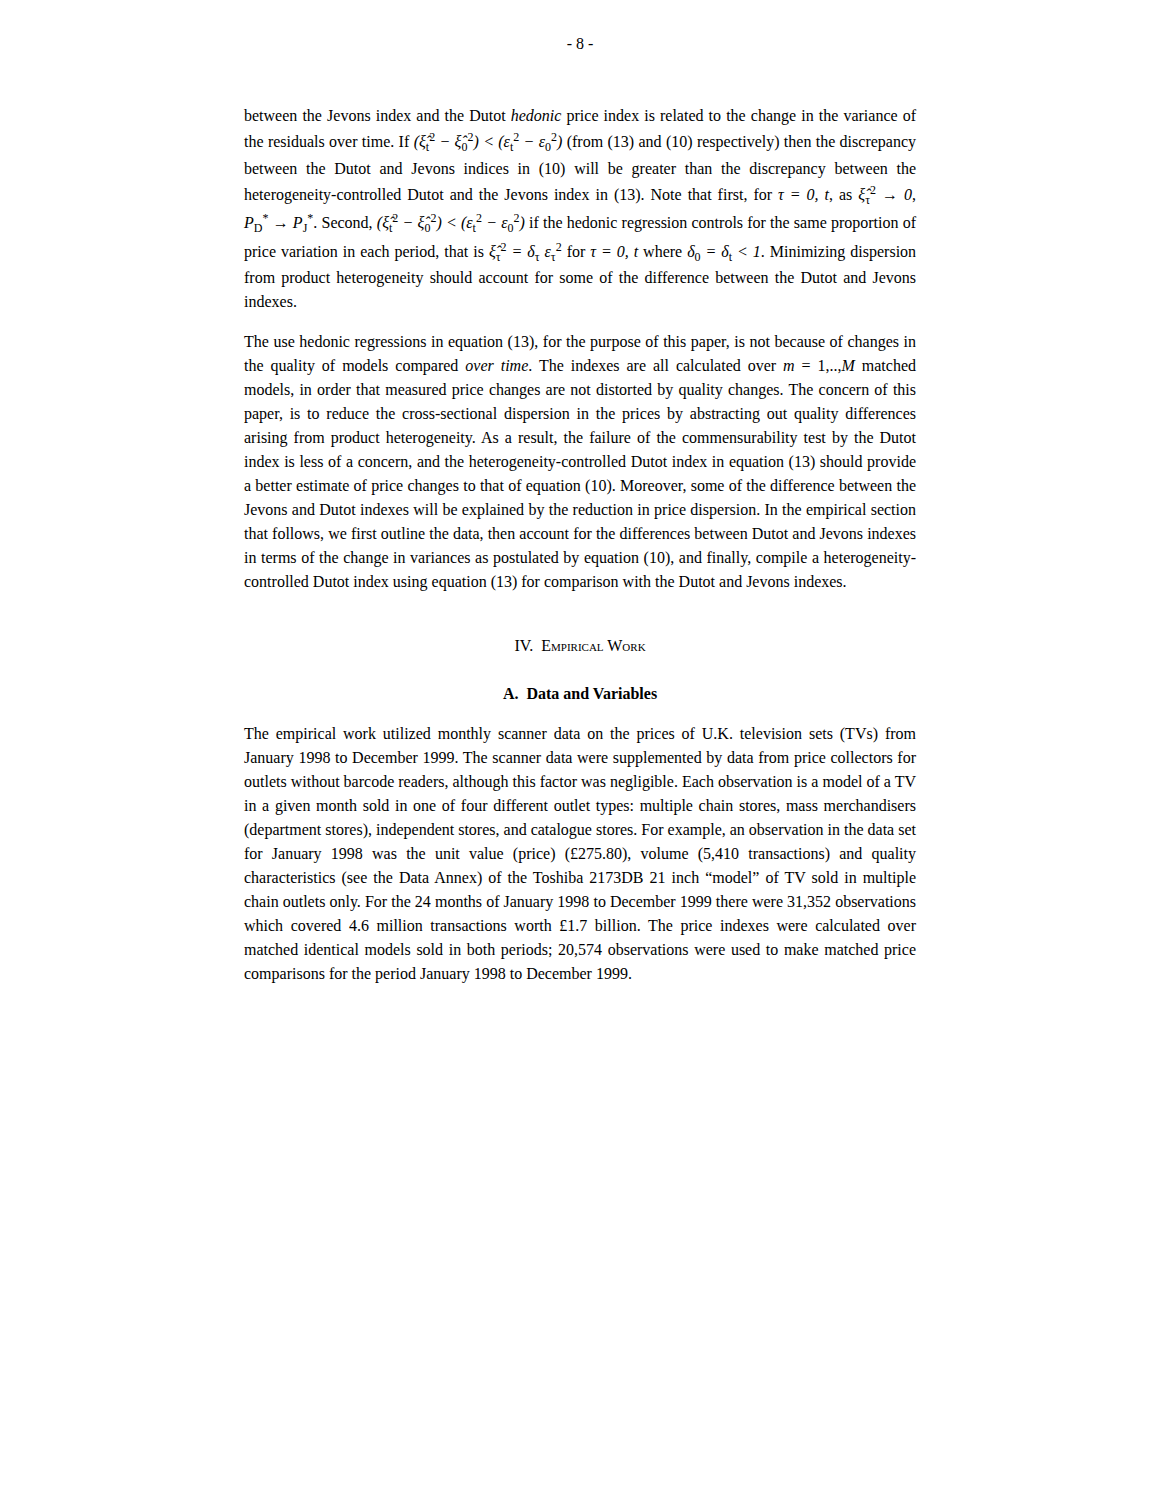- 8 -
between the Jevons index and the Dutot hedonic price index is related to the change in the variance of the residuals over time. If (ξ̂t2 − ξ̂02) < (εt2 − ε02) (from (13) and (10) respectively) then the discrepancy between the Dutot and Jevons indices in (10) will be greater than the discrepancy between the heterogeneity-controlled Dutot and the Jevons index in (13). Note that first, for τ = 0, t, as ξ̂τ2 → 0, PD* → PJ*. Second, (ξ̂t2 − ξ̂02) < (εt2 − ε02) if the hedonic regression controls for the same proportion of price variation in each period, that is ξ̂τ2 = δτ ετ2 for τ = 0, t where δ0 = δt < 1. Minimizing dispersion from product heterogeneity should account for some of the difference between the Dutot and Jevons indexes.
The use hedonic regressions in equation (13), for the purpose of this paper, is not because of changes in the quality of models compared over time. The indexes are all calculated over m = 1,..,M matched models, in order that measured price changes are not distorted by quality changes. The concern of this paper, is to reduce the cross-sectional dispersion in the prices by abstracting out quality differences arising from product heterogeneity. As a result, the failure of the commensurability test by the Dutot index is less of a concern, and the heterogeneity-controlled Dutot index in equation (13) should provide a better estimate of price changes to that of equation (10). Moreover, some of the difference between the Jevons and Dutot indexes will be explained by the reduction in price dispersion. In the empirical section that follows, we first outline the data, then account for the differences between Dutot and Jevons indexes in terms of the change in variances as postulated by equation (10), and finally, compile a heterogeneity-controlled Dutot index using equation (13) for comparison with the Dutot and Jevons indexes.
IV. Empirical Work
A. Data and Variables
The empirical work utilized monthly scanner data on the prices of U.K. television sets (TVs) from January 1998 to December 1999. The scanner data were supplemented by data from price collectors for outlets without barcode readers, although this factor was negligible. Each observation is a model of a TV in a given month sold in one of four different outlet types: multiple chain stores, mass merchandisers (department stores), independent stores, and catalogue stores. For example, an observation in the data set for January 1998 was the unit value (price) (£275.80), volume (5,410 transactions) and quality characteristics (see the Data Annex) of the Toshiba 2173DB 21 inch “model” of TV sold in multiple chain outlets only. For the 24 months of January 1998 to December 1999 there were 31,352 observations which covered 4.6 million transactions worth £1.7 billion. The price indexes were calculated over matched identical models sold in both periods; 20,574 observations were used to make matched price comparisons for the period January 1998 to December 1999.